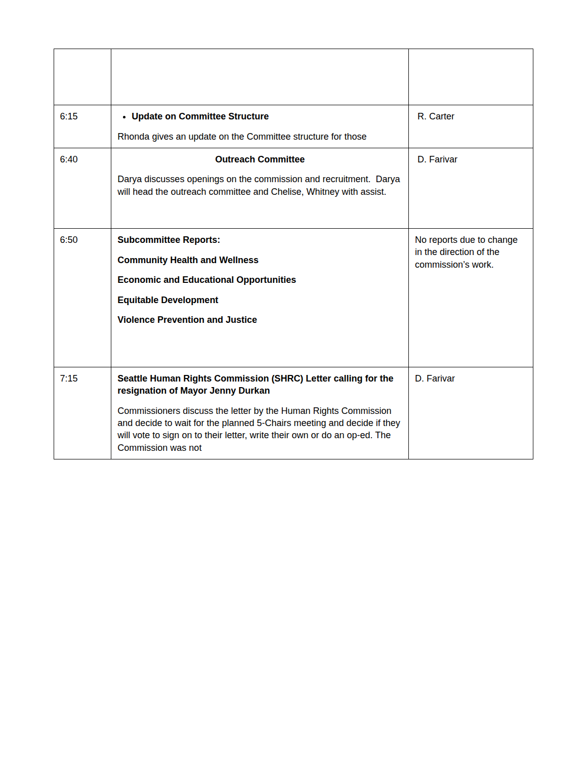| 6:15 | Update on Committee Structure Rhonda gives an update on the Committee structure for those | R. Carter |
| 6:40 | Outreach Committee Darya discusses openings on the commission and recruitment. Darya will head the outreach committee and Chelise, Whitney with assist. | D. Farivar |
| 6:50 | Subcommittee Reports: Community Health and Wellness Economic and Educational Opportunities Equitable Development Violence Prevention and Justice | No reports due to change in the direction of the commission’s work. |
| 7:15 | Seattle Human Rights Commission (SHRC) Letter calling for the resignation of Mayor Jenny Durkan Commissioners discuss the letter by the Human Rights Commission and decide to wait for the planned 5-Chairs meeting and decide if they will vote to sign on to their letter, write their own or do an op-ed. The Commission was not | D. Farivar |